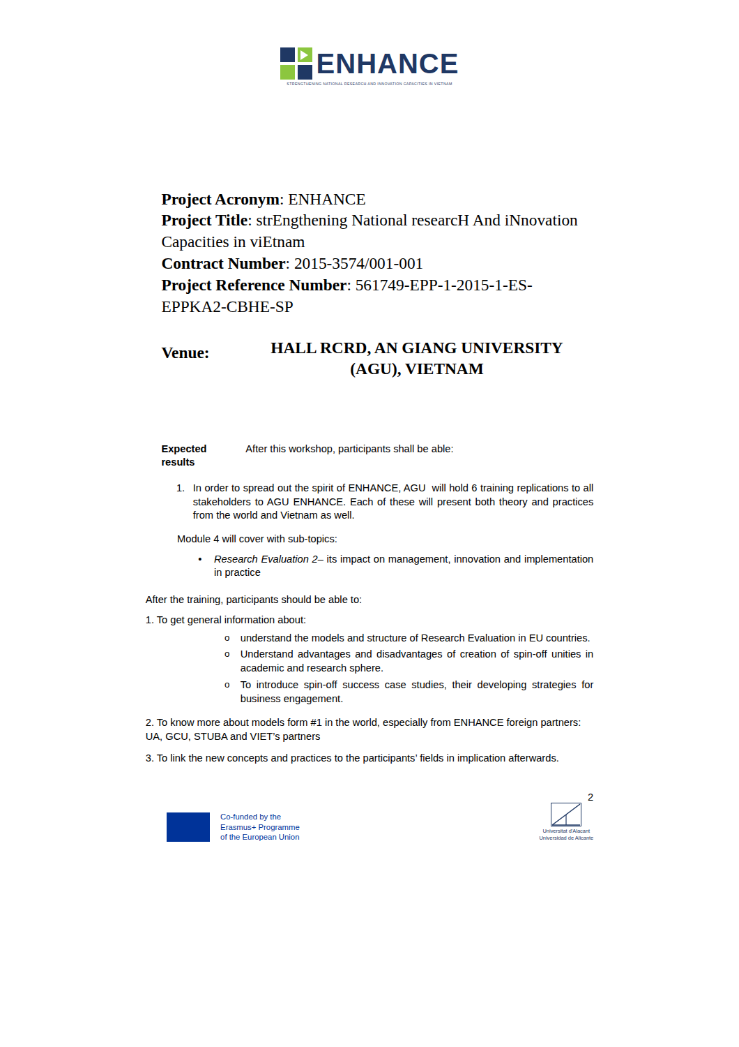ENHANCE
Strengthening National Research and Innovation Capacities in Vietnam
Project Acronym: ENHANCE
Project Title: strEngthening National researcH And iNnovation Capacities in viEtnam
Contract Number: 2015-3574/001-001
Project Reference Number: 561749-EPP-1-2015-1-ES-EPPKA2-CBHE-SP
Venue: HALL RCRD, AN GIANG UNIVERSITY
(AGU), VIETNAM
Expected
results
After this workshop, participants shall be able:
In order to spread out the spirit of ENHANCE, AGU will hold 6 training replications to all stakeholders to AGU ENHANCE. Each of these will present both theory and practices from the world and Vietnam as well.
Module 4 will cover with sub-topics:
Research Evaluation 2– its impact on management, innovation and implementation in practice
After the training, participants should be able to:
1. To get general information about:
understand the models and structure of Research Evaluation in EU countries.
Understand advantages and disadvantages of creation of spin-off unities in academic and research sphere.
To introduce spin-off success case studies, their developing strategies for business engagement.
2. To know more about models form #1 in the world, especially from ENHANCE foreign partners: UA, GCU, STUBA and VIET’s partners
3. To link the new concepts and practices to the participants’ fields in implication afterwards.
Co-funded by the
Erasmus+ Programme
of the European Union
2
Universitat d'Alacant
Universidad de Alicante